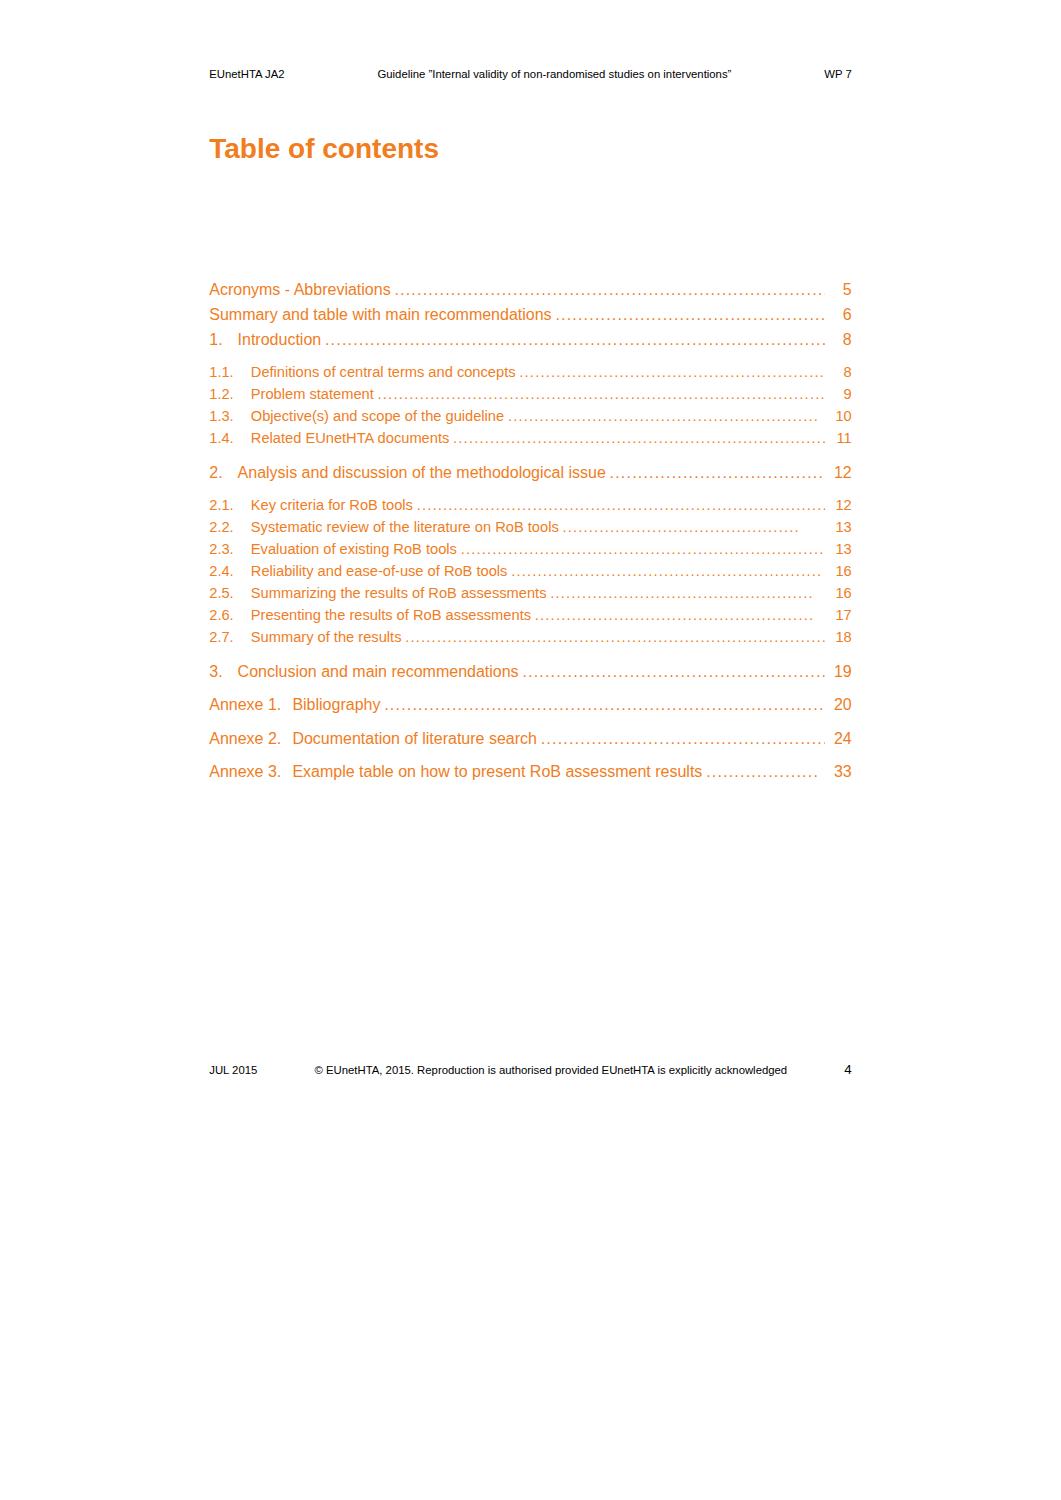EUnetHTA JA2
Guideline ”Internal validity of non-randomised studies on interventions”
WP 7
Table of contents
Acronyms - Abbreviations .......................................................................................... 5
Summary and table with main recommendations ....................................................... 6
1. Introduction ......................................................................................................... 8
1.1. Definitions of central terms and concepts ........................................................... 8
1.2. Problem statement .............................................................................................. 9
1.3. Objective(s) and scope of the guideline ........................................................... 10
1.4. Related EUnetHTA documents ........................................................................ 11
2. Analysis and discussion of the methodological issue ......................................... 12
2.1. Key criteria for RoB tools .................................................................................... 12
2.2. Systematic review of the literature on RoB tools ............................................. 13
2.3. Evaluation of existing RoB tools ....................................................................... 13
2.4. Reliability and ease-of-use of RoB tools ........................................................... 16
2.5. Summarizing the results of RoB assessments .................................................. 16
2.6. Presenting the results of RoB assessments ..................................................... 17
2.7. Summary of the results ....................................................................................... 18
3. Conclusion and main recommendations ............................................................. 19
Annexe 1. Bibliography .......................................................................................... 20
Annexe 2. Documentation of literature search ........................................................ 24
Annexe 3. Example table on how to present RoB assessment results .................... 33
JUL 2015
© EUnetHTA, 2015. Reproduction is authorised provided EUnetHTA is explicitly acknowledged
4